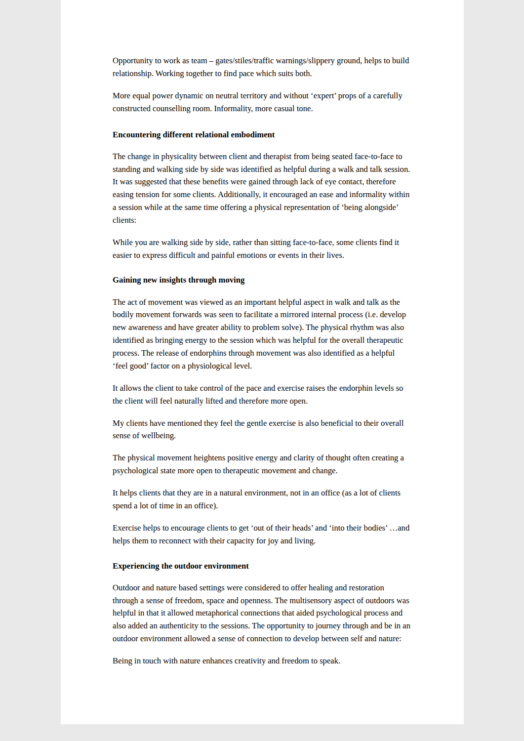Opportunity to work as team – gates/stiles/traffic warnings/slippery ground, helps to build relationship. Working together to find pace which suits both.
More equal power dynamic on neutral territory and without ‘expert’ props of a carefully constructed counselling room. Informality, more casual tone.
Encountering different relational embodiment
The change in physicality between client and therapist from being seated face-to-face to standing and walking side by side was identified as helpful during a walk and talk session. It was suggested that these benefits were gained through lack of eye contact, therefore easing tension for some clients. Additionally, it encouraged an ease and informality within a session while at the same time offering a physical representation of ‘being alongside’ clients:
While you are walking side by side, rather than sitting face-to-face, some clients find it easier to express difficult and painful emotions or events in their lives.
Gaining new insights through moving
The act of movement was viewed as an important helpful aspect in walk and talk as the bodily movement forwards was seen to facilitate a mirrored internal process (i.e. develop new awareness and have greater ability to problem solve). The physical rhythm was also identified as bringing energy to the session which was helpful for the overall therapeutic process. The release of endorphins through movement was also identified as a helpful ‘feel good’ factor on a physiological level.
It allows the client to take control of the pace and exercise raises the endorphin levels so the client will feel naturally lifted and therefore more open.
My clients have mentioned they feel the gentle exercise is also beneficial to their overall sense of wellbeing.
The physical movement heightens positive energy and clarity of thought often creating a psychological state more open to therapeutic movement and change.
It helps clients that they are in a natural environment, not in an office (as a lot of clients spend a lot of time in an office).
Exercise helps to encourage clients to get ‘out of their heads’ and ‘into their bodies’ …and helps them to reconnect with their capacity for joy and living.
Experiencing the outdoor environment
Outdoor and nature based settings were considered to offer healing and restoration through a sense of freedom, space and openness. The multisensory aspect of outdoors was helpful in that it allowed metaphorical connections that aided psychological process and also added an authenticity to the sessions. The opportunity to journey through and be in an outdoor environment allowed a sense of connection to develop between self and nature:
Being in touch with nature enhances creativity and freedom to speak.